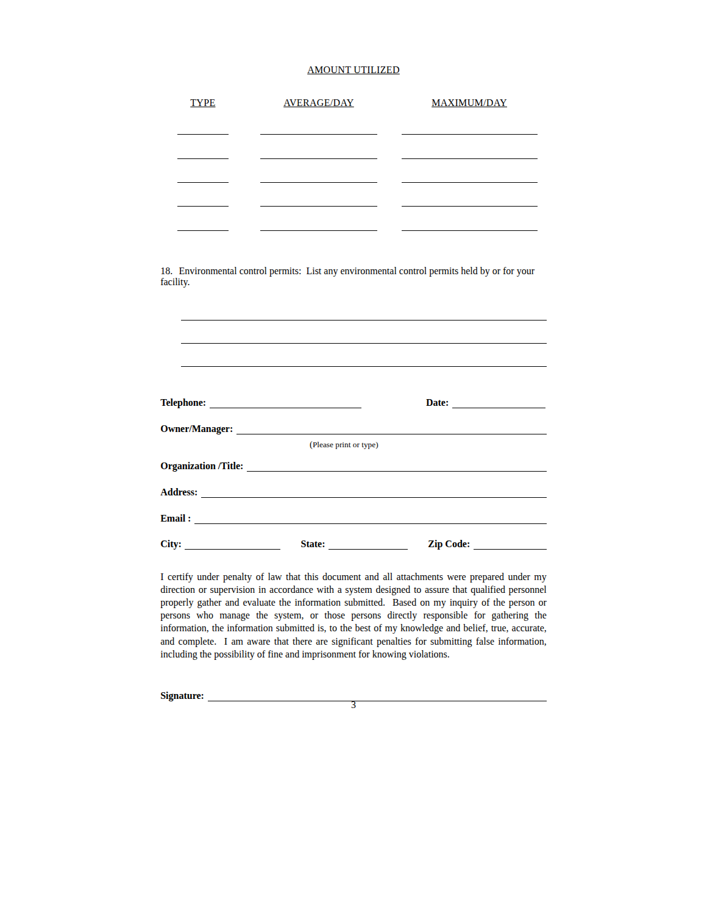AMOUNT UTILIZED
| TYPE | AVERAGE/DAY | MAXIMUM/DAY |
| --- | --- | --- |
18. Environmental control permits: List any environmental control permits held by or for your facility.
Telephone: Date:
Owner/Manager:
(Please print or type)
Organization /Title:
Address:
Email :
City: State: Zip Code:
I certify under penalty of law that this document and all attachments were prepared under my direction or supervision in accordance with a system designed to assure that qualified personnel properly gather and evaluate the information submitted. Based on my inquiry of the person or persons who manage the system, or those persons directly responsible for gathering the information, the information submitted is, to the best of my knowledge and belief, true, accurate, and complete. I am aware that there are significant penalties for submitting false information, including the possibility of fine and imprisonment for knowing violations.
Signature:
3